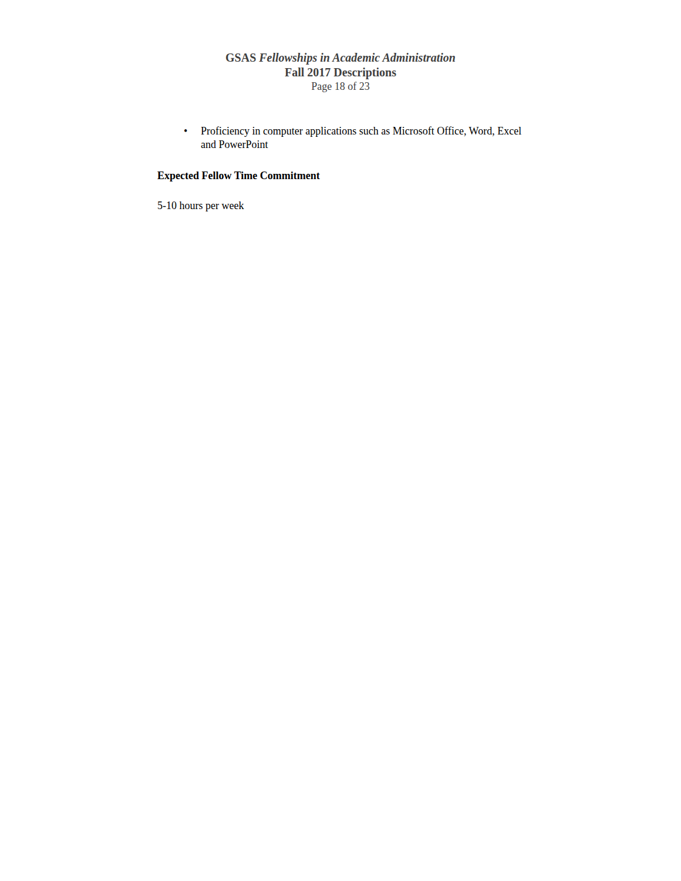GSAS Fellowships in Academic Administration
Fall 2017 Descriptions
Page 18 of 23
Proficiency in computer applications such as Microsoft Office, Word, Excel and PowerPoint
Expected Fellow Time Commitment
5-10 hours per week